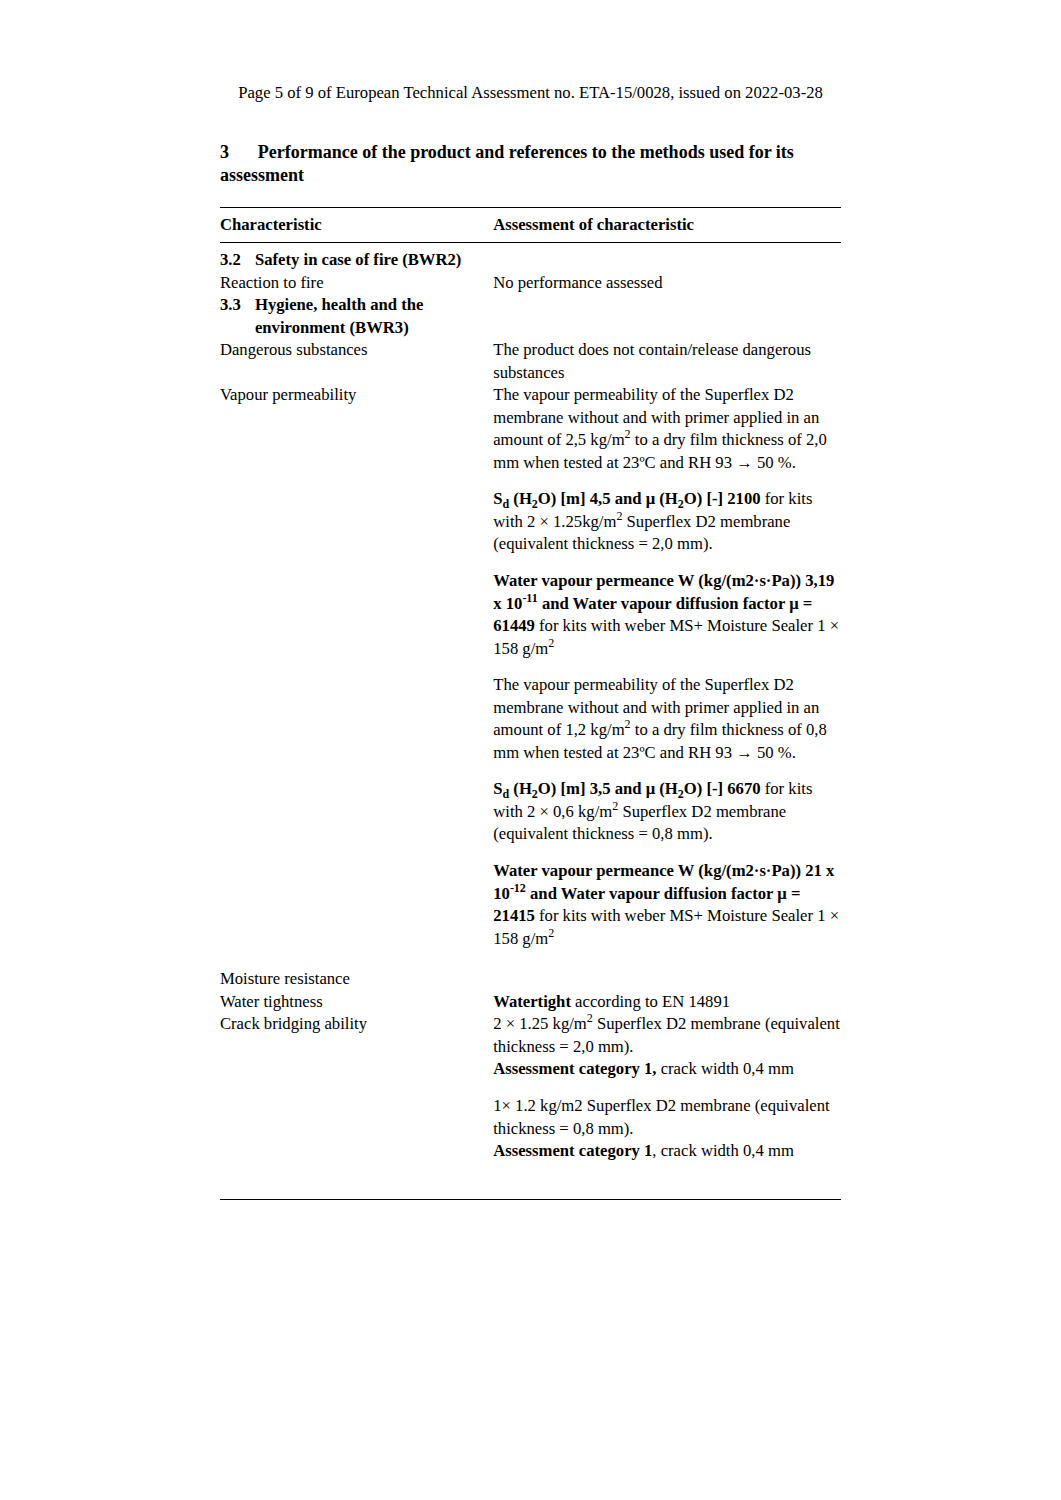Page 5 of 9 of European Technical Assessment no. ETA-15/0028, issued on 2022-03-28
3 Performance of the product and references to the methods used for its assessment
| Characteristic | Assessment of characteristic |
| 3.2 Safety in case of fire (BWR2) | |
| Reaction to fire | No performance assessed |
| 3.3 Hygiene, health and the environment (BWR3) | |
| Dangerous substances | The product does not contain/release dangerous substances |
| Vapour permeability | The vapour permeability of the Superflex D2 membrane without and with primer applied in an amount of 2,5 kg/m 2 to a dry film thickness of 2,0 mm when tested at 23ºC and RH 93 → 50 %. S d (H 2 O) [m] 4,5 and μ (H 2 O) [-] 2100 for kits with 2 × 1.25kg/m 2 Superflex D2 membrane (equivalent thickness = 2,0 mm). Water vapour permeance W (kg/(m2·s·Pa)) 3,19 x 10 -11 and Water vapour diffusion factor μ = 61449 for kits with weber MS+ Moisture Sealer 1 × 158 g/m 2 The vapour permeability of the Superflex D2 membrane without and with primer applied in an amount of 1,2 kg/m 2 to a dry film thickness of 0,8 mm when tested at 23ºC and RH 93 → 50 %. S d (H 2 O) [m] 3,5 and μ (H 2 O) [-] 6670 for kits with 2 × 0,6 kg/m 2 Superflex D2 membrane (equivalent thickness = 0,8 mm). Water vapour permeance W (kg/(m2·s·Pa)) 21 x 10 -12 and Water vapour diffusion factor μ = 21415 for kits with weber MS+ Moisture Sealer 1 × 158 g/m 2 |
| Moisture resistance | |
| Water tightness | Watertight according to EN 14891 |
| Crack bridging ability | 2 × 1.25 kg/m 2 Superflex D2 membrane (equivalent thickness = 2,0 mm). Assessment category 1, crack width 0,4 mm 1× 1.2 kg/m2 Superflex D2 membrane (equivalent thickness = 0,8 mm). Assessment category 1 , crack width 0,4 mm |